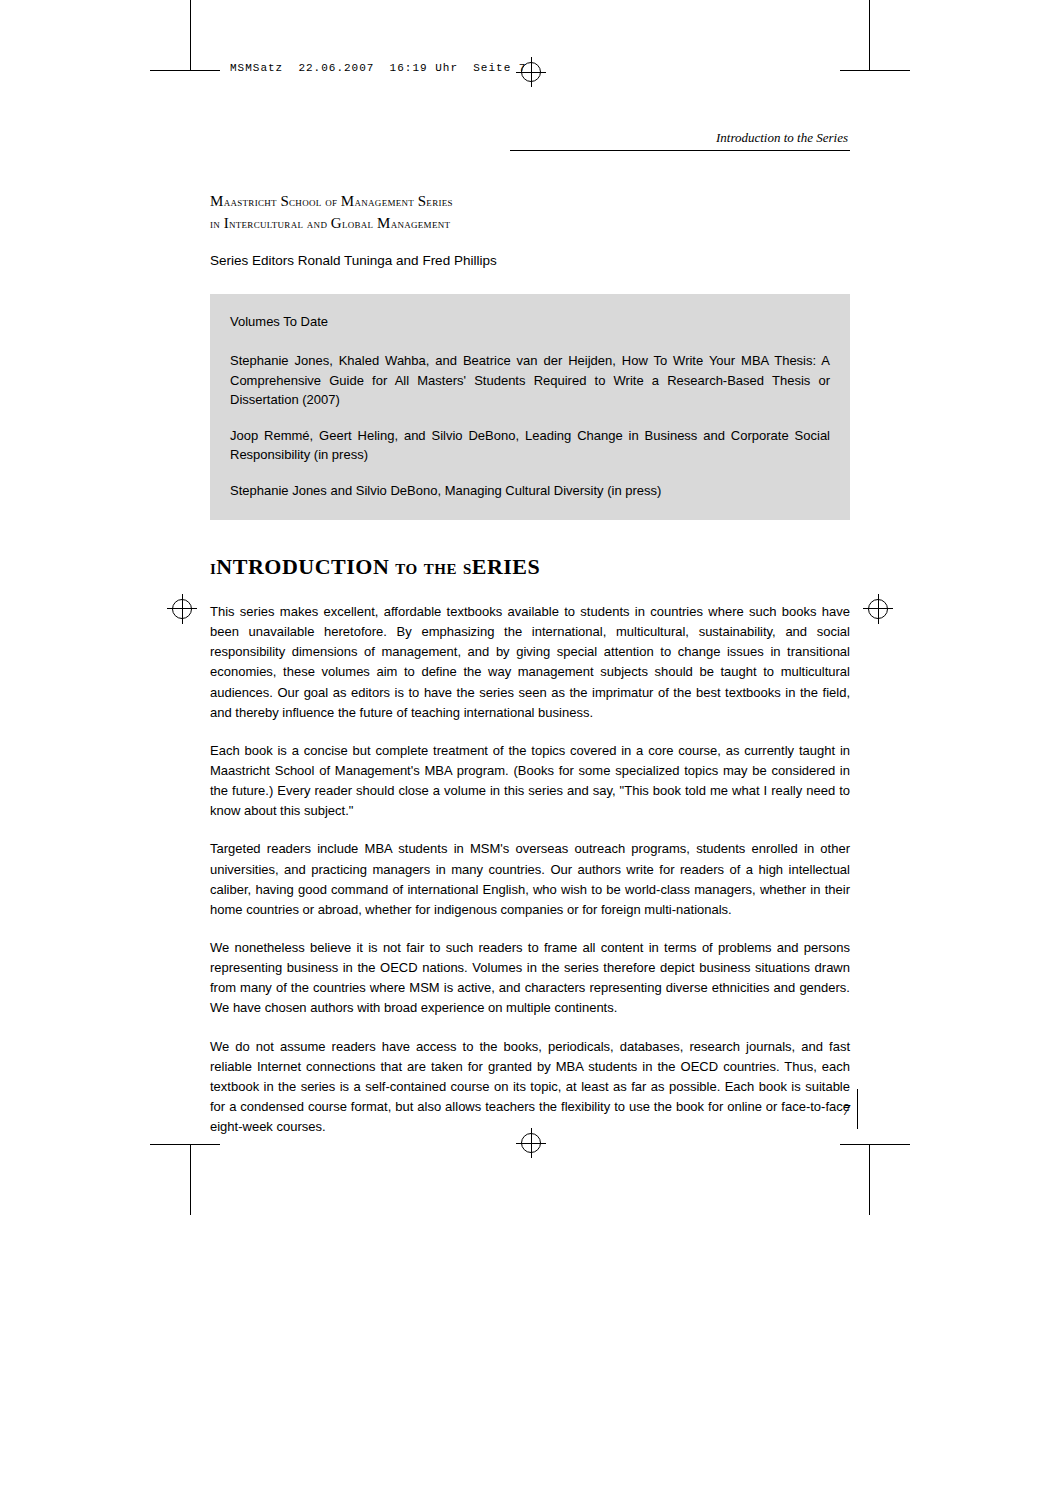MSMSatz 22.06.2007 16:19 Uhr Seite 7
Introduction to the Series
MAASTRICHT SCHOOL of MANAGEMENT SERIES
in INTERCULTURAL and GLOBAL MANAGEMENT
Series Editors Ronald Tuninga and Fred Phillips
Volumes To Date
Stephanie Jones, Khaled Wahba, and Beatrice van der Heijden, How To Write Your MBA Thesis: A Comprehensive Guide for All Masters' Students Required to Write a Research-Based Thesis or Dissertation (2007)
Joop Remmé, Geert Heling, and Silvio DeBono, Leading Change in Business and Corporate Social Responsibility (in press)
Stephanie Jones and Silvio DeBono, Managing Cultural Diversity (in press)
INTRODUCTION to the SERIES
This series makes excellent, affordable textbooks available to students in countries where such books have been unavailable heretofore. By emphasizing the international, multicultural, sustainability, and social responsibility dimensions of management, and by giving special attention to change issues in transitional economies, these volumes aim to define the way management subjects should be taught to multicultural audiences. Our goal as editors is to have the series seen as the imprimatur of the best textbooks in the field, and thereby influence the future of teaching international business.
Each book is a concise but complete treatment of the topics covered in a core course, as currently taught in Maastricht School of Management's MBA program. (Books for some specialized topics may be considered in the future.) Every reader should close a volume in this series and say, "This book told me what I really need to know about this subject."
Targeted readers include MBA students in MSM's overseas outreach programs, students enrolled in other universities, and practicing managers in many countries. Our authors write for readers of a high intellectual caliber, having good command of international English, who wish to be world-class managers, whether in their home countries or abroad, whether for indigenous companies or for foreign multi-nationals.
We nonetheless believe it is not fair to such readers to frame all content in terms of problems and persons representing business in the OECD nations. Volumes in the series therefore depict business situations drawn from many of the countries where MSM is active, and characters representing diverse ethnicities and genders. We have chosen authors with broad experience on multiple continents.
We do not assume readers have access to the books, periodicals, databases, research journals, and fast reliable Internet connections that are taken for granted by MBA students in the OECD countries. Thus, each textbook in the series is a self-contained course on its topic, at least as far as possible. Each book is suitable for a condensed course format, but also allows teachers the flexibility to use the book for online or face-to-face eight-week courses.
7